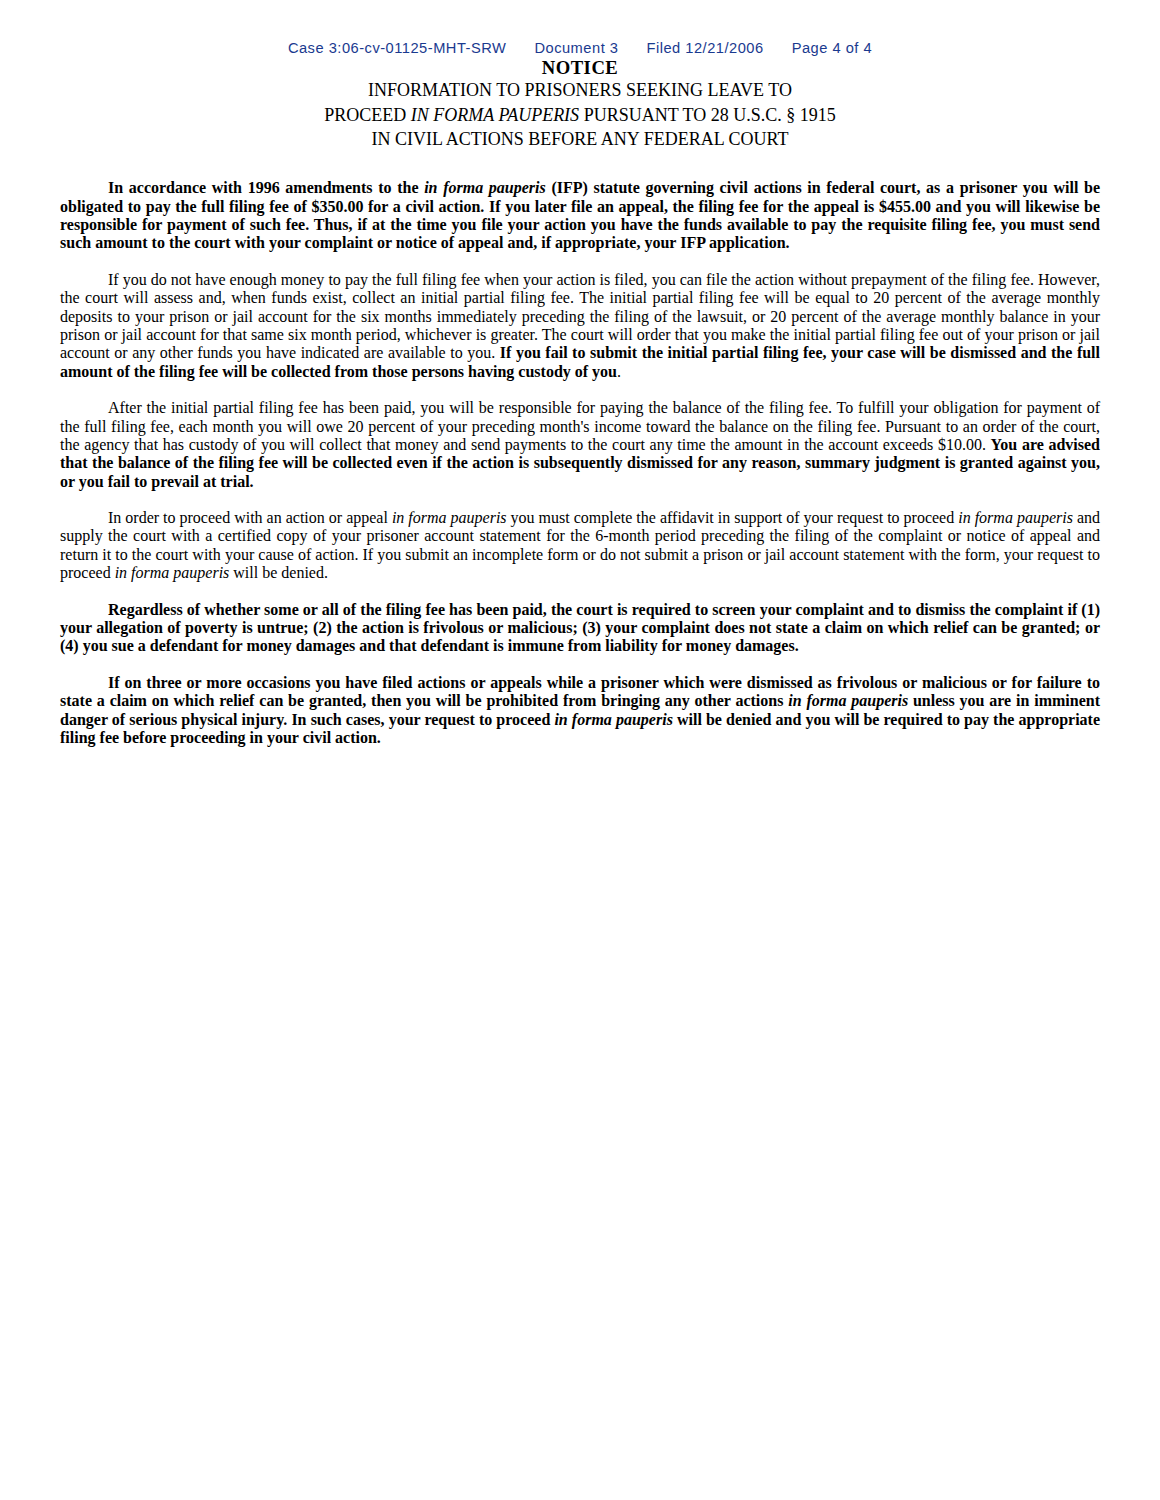Case 3:06-cv-01125-MHT-SRW Document 3 Filed 12/21/2006 Page 4 of 4
NOTICE
INFORMATION TO PRISONERS SEEKING LEAVE TO
PROCEED IN FORMA PAUPERIS PURSUANT TO 28 U.S.C. § 1915
IN CIVIL ACTIONS BEFORE ANY FEDERAL COURT
In accordance with 1996 amendments to the in forma pauperis (IFP) statute governing civil actions in federal court, as a prisoner you will be obligated to pay the full filing fee of $350.00 for a civil action. If you later file an appeal, the filing fee for the appeal is $455.00 and you will likewise be responsible for payment of such fee. Thus, if at the time you file your action you have the funds available to pay the requisite filing fee, you must send such amount to the court with your complaint or notice of appeal and, if appropriate, your IFP application.
If you do not have enough money to pay the full filing fee when your action is filed, you can file the action without prepayment of the filing fee. However, the court will assess and, when funds exist, collect an initial partial filing fee. The initial partial filing fee will be equal to 20 percent of the average monthly deposits to your prison or jail account for the six months immediately preceding the filing of the lawsuit, or 20 percent of the average monthly balance in your prison or jail account for that same six month period, whichever is greater. The court will order that you make the initial partial filing fee out of your prison or jail account or any other funds you have indicated are available to you. If you fail to submit the initial partial filing fee, your case will be dismissed and the full amount of the filing fee will be collected from those persons having custody of you.
After the initial partial filing fee has been paid, you will be responsible for paying the balance of the filing fee. To fulfill your obligation for payment of the full filing fee, each month you will owe 20 percent of your preceding month's income toward the balance on the filing fee. Pursuant to an order of the court, the agency that has custody of you will collect that money and send payments to the court any time the amount in the account exceeds $10.00. You are advised that the balance of the filing fee will be collected even if the action is subsequently dismissed for any reason, summary judgment is granted against you, or you fail to prevail at trial.
In order to proceed with an action or appeal in forma pauperis you must complete the affidavit in support of your request to proceed in forma pauperis and supply the court with a certified copy of your prisoner account statement for the 6-month period preceding the filing of the complaint or notice of appeal and return it to the court with your cause of action. If you submit an incomplete form or do not submit a prison or jail account statement with the form, your request to proceed in forma pauperis will be denied.
Regardless of whether some or all of the filing fee has been paid, the court is required to screen your complaint and to dismiss the complaint if (1) your allegation of poverty is untrue; (2) the action is frivolous or malicious; (3) your complaint does not state a claim on which relief can be granted; or (4) you sue a defendant for money damages and that defendant is immune from liability for money damages.
If on three or more occasions you have filed actions or appeals while a prisoner which were dismissed as frivolous or malicious or for failure to state a claim on which relief can be granted, then you will be prohibited from bringing any other actions in forma pauperis unless you are in imminent danger of serious physical injury. In such cases, your request to proceed in forma pauperis will be denied and you will be required to pay the appropriate filing fee before proceeding in your civil action.